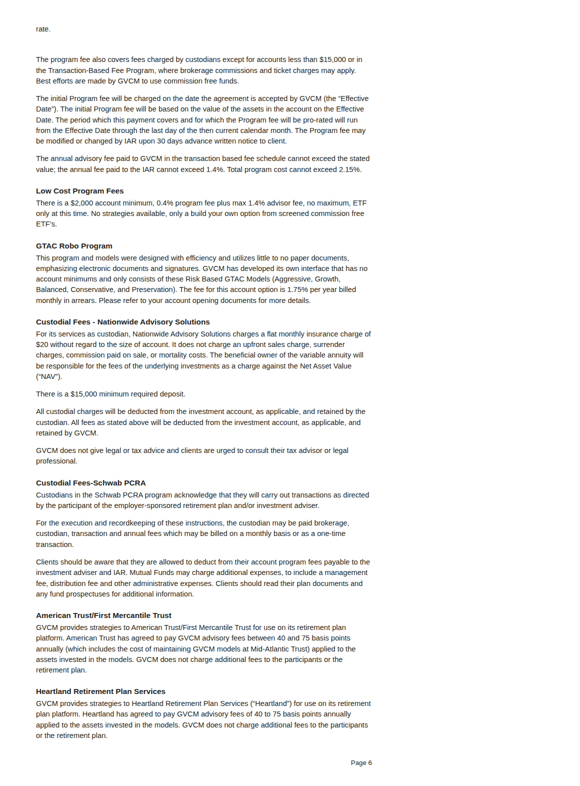rate.
The program fee also covers fees charged by custodians except for accounts less than $15,000 or in the Transaction-Based Fee Program, where brokerage commissions and ticket charges may apply. Best efforts are made by GVCM to use commission free funds.
The initial Program fee will be charged on the date the agreement is accepted by GVCM (the “Effective Date”). The initial Program fee will be based on the value of the assets in the account on the Effective Date. The period which this payment covers and for which the Program fee will be pro-rated will run from the Effective Date through the last day of the then current calendar month. The Program fee may be modified or changed by IAR upon 30 days advance written notice to client.
The annual advisory fee paid to GVCM in the transaction based fee schedule cannot exceed the stated value; the annual fee paid to the IAR cannot exceed 1.4%. Total program cost cannot exceed 2.15%.
Low Cost Program Fees
There is a $2,000 account minimum, 0.4% program fee plus max 1.4% advisor fee, no maximum, ETF only at this time. No strategies available, only a build your own option from screened commission free ETF’s.
GTAC Robo Program
This program and models were designed with efficiency and utilizes little to no paper documents, emphasizing electronic documents and signatures. GVCM has developed its own interface that has no account minimums and only consists of these Risk Based GTAC Models (Aggressive, Growth, Balanced, Conservative, and Preservation). The fee for this account option is 1.75% per year billed monthly in arrears. Please refer to your account opening documents for more details.
Custodial Fees - Nationwide Advisory Solutions
For its services as custodian, Nationwide Advisory Solutions charges a flat monthly insurance charge of $20 without regard to the size of account. It does not charge an upfront sales charge, surrender charges, commission paid on sale, or mortality costs. The beneficial owner of the variable annuity will be responsible for the fees of the underlying investments as a charge against the Net Asset Value (“NAV”).
There is a $15,000 minimum required deposit.
All custodial charges will be deducted from the investment account, as applicable, and retained by the custodian. All fees as stated above will be deducted from the investment account, as applicable, and retained by GVCM.
GVCM does not give legal or tax advice and clients are urged to consult their tax advisor or legal professional.
Custodial Fees-Schwab PCRA
Custodians in the Schwab PCRA program acknowledge that they will carry out transactions as directed by the participant of the employer-sponsored retirement plan and/or investment adviser.
For the execution and recordkeeping of these instructions, the custodian may be paid brokerage, custodian, transaction and annual fees which may be billed on a monthly basis or as a one-time transaction.
Clients should be aware that they are allowed to deduct from their account program fees payable to the investment adviser and IAR. Mutual Funds may charge additional expenses, to include a management fee, distribution fee and other administrative expenses. Clients should read their plan documents and any fund prospectuses for additional information.
American Trust/First Mercantile Trust
GVCM provides strategies to American Trust/First Mercantile Trust for use on its retirement plan platform. American Trust has agreed to pay GVCM advisory fees between 40 and 75 basis points annually (which includes the cost of maintaining GVCM models at Mid-Atlantic Trust) applied to the assets invested in the models. GVCM does not charge additional fees to the participants or the retirement plan.
Heartland Retirement Plan Services
GVCM provides strategies to Heartland Retirement Plan Services (“Heartland”) for use on its retirement plan platform. Heartland has agreed to pay GVCM advisory fees of 40 to 75 basis points annually applied to the assets invested in the models. GVCM does not charge additional fees to the participants or the retirement plan.
Page 6